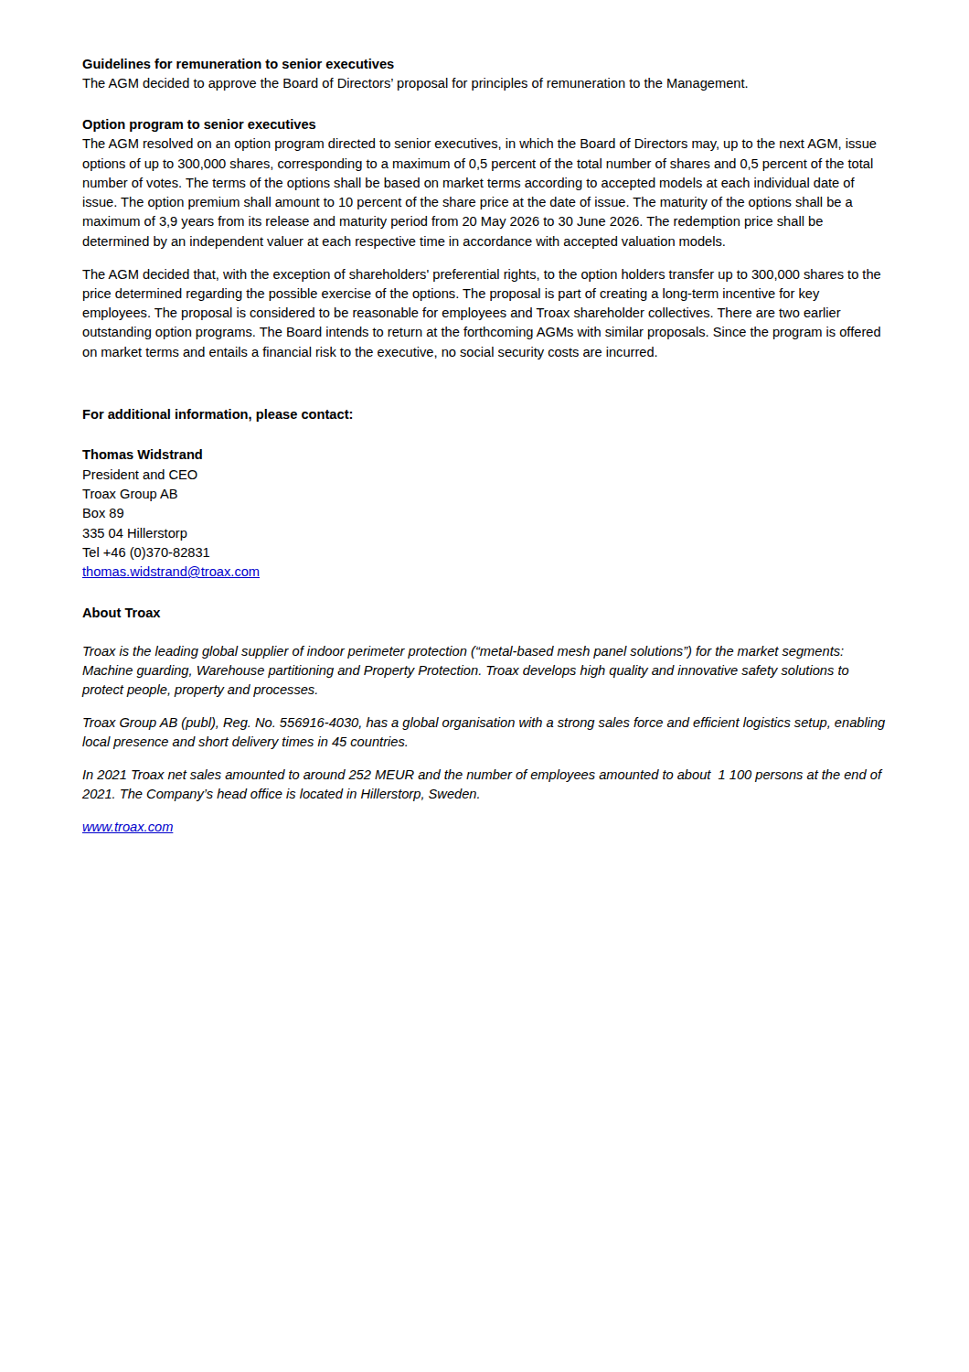Guidelines for remuneration to senior executives
The AGM decided to approve the Board of Directors’ proposal for principles of remuneration to the Management.
Option program to senior executives
The AGM resolved on an option program directed to senior executives, in which the Board of Directors may, up to the next AGM, issue options of up to 300,000 shares, corresponding to a maximum of 0,5 percent of the total number of shares and 0,5 percent of the total number of votes. The terms of the options shall be based on market terms according to accepted models at each individual date of issue. The option premium shall amount to 10 percent of the share price at the date of issue. The maturity of the options shall be a maximum of 3,9 years from its release and maturity period from 20 May 2026 to 30 June 2026. The redemption price shall be determined by an independent valuer at each respective time in accordance with accepted valuation models.
The AGM decided that, with the exception of shareholders' preferential rights, to the option holders transfer up to 300,000 shares to the price determined regarding the possible exercise of the options. The proposal is part of creating a long-term incentive for key employees. The proposal is considered to be reasonable for employees and Troax shareholder collectives. There are two earlier outstanding option programs. The Board intends to return at the forthcoming AGMs with similar proposals. Since the program is offered on market terms and entails a financial risk to the executive, no social security costs are incurred.
For additional information, please contact:
Thomas Widstrand
President and CEO
Troax Group AB
Box 89
335 04 Hillerstorp
Tel +46 (0)370-82831
thomas.widstrand@troax.com
About Troax
Troax is the leading global supplier of indoor perimeter protection (“metal-based mesh panel solutions”) for the market segments: Machine guarding, Warehouse partitioning and Property Protection. Troax develops high quality and innovative safety solutions to protect people, property and processes.
Troax Group AB (publ), Reg. No. 556916-4030, has a global organisation with a strong sales force and efficient logistics setup, enabling local presence and short delivery times in 45 countries.
In 2021 Troax net sales amounted to around 252 MEUR and the number of employees amounted to about 1 100 persons at the end of 2021. The Company’s head office is located in Hillerstorp, Sweden.
www.troax.com